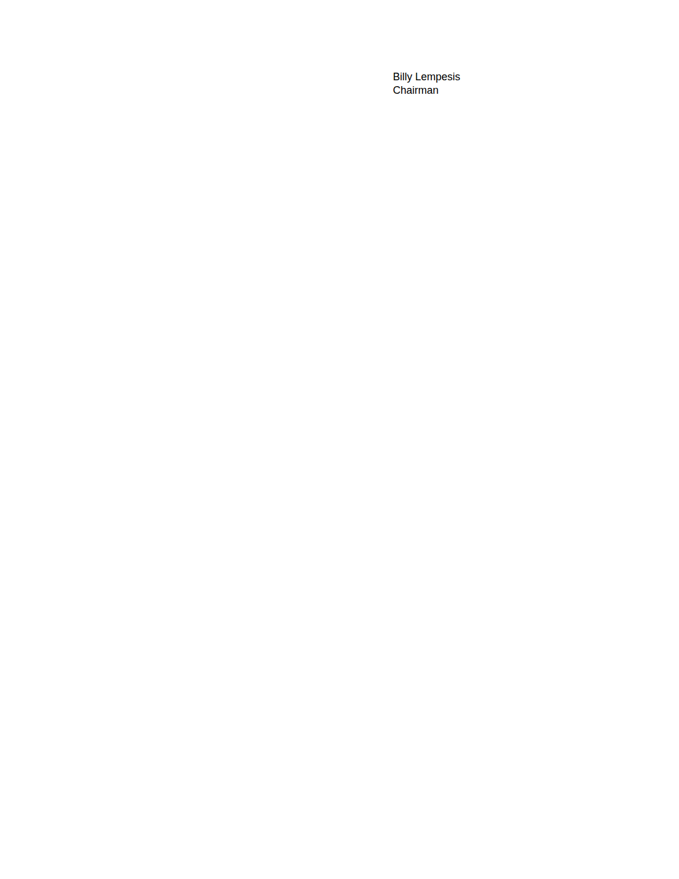Billy Lempesis Chairman